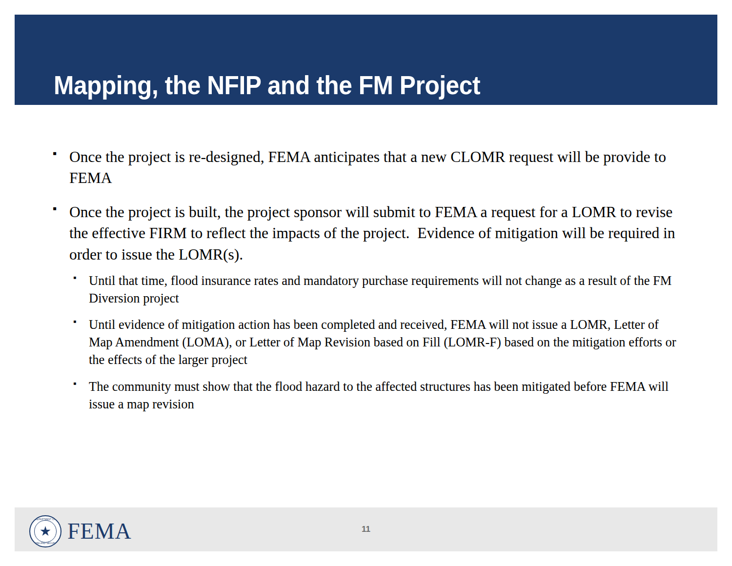Mapping, the NFIP and the FM Project
Once the project is re-designed, FEMA anticipates that a new CLOMR request will be provide to FEMA
Once the project is built, the project sponsor will submit to FEMA a request for a LOMR to revise the effective FIRM to reflect the impacts of the project. Evidence of mitigation will be required in order to issue the LOMR(s).
Until that time, flood insurance rates and mandatory purchase requirements will not change as a result of the FM Diversion project
Until evidence of mitigation action has been completed and received, FEMA will not issue a LOMR, Letter of Map Amendment (LOMA), or Letter of Map Revision based on Fill (LOMR-F) based on the mitigation efforts or the effects of the larger project
The community must show that the flood hazard to the affected structures has been mitigated before FEMA will issue a map revision
11
Department of
Homeland Security
FEMA